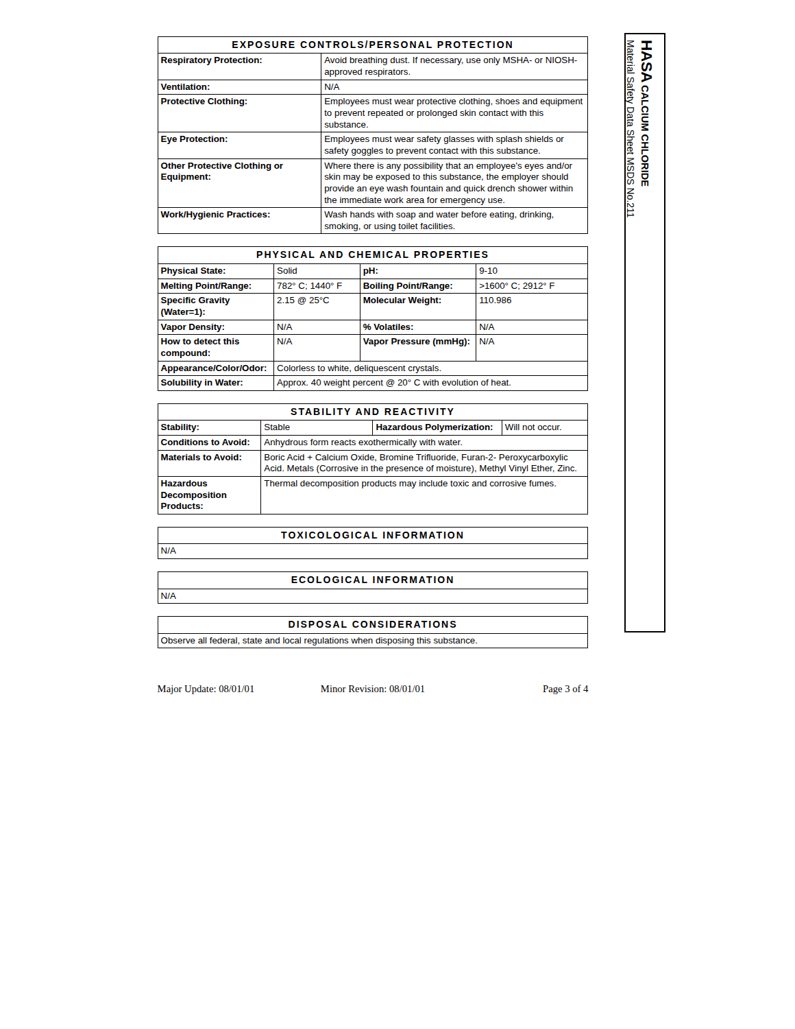HASA CALCIUM CHLORIDE
Material Safety Data Sheet MSDS No.211
| EXPOSURE CONTROLS/PERSONAL PROTECTION |
| --- |
| Respiratory Protection: | Avoid breathing dust. If necessary, use only MSHA‑ or NIOSH-approved respirators. |
| Ventilation: | N/A |
| Protective Clothing: | Employees must wear protective clothing, shoes and equipment to prevent repeated or prolonged skin contact with this substance. |
| Eye Protection: | Employees must wear safety glasses with splash shields or safety goggles to prevent contact with this substance. |
| Other Protective Clothing or Equipment: | Where there is any possibility that an employee's eyes and/or skin may be exposed to this substance, the employer should provide an eye wash fountain and quick drench shower within the immediate work area for emergency use. |
| Work/Hygienic Practices: | Wash hands with soap and water before eating, drinking, smoking, or using toilet facilities. |
| PHYSICAL AND CHEMICAL PROPERTIES |
| --- |
| Physical State: | Solid | pH: | 9-10 |
| Melting Point/Range: | 782° C; 1440° F | Boiling Point/Range: | >1600° C; 2912° F |
| Specific Gravity (Water=1): | 2.15 @ 25°C | Molecular Weight: | 110.986 |
| Vapor Density: | N/A | % Volatiles: | N/A |
| How to detect this compound: | N/A | Vapor Pressure (mmHg): | N/A |
| Appearance/Color/Odor: | Colorless to white, deliquescent crystals. |
| Solubility in Water: | Approx. 40 weight percent @ 20° C with evolution of heat. |
| STABILITY AND REACTIVITY |
| --- |
| Stability: | Stable | Hazardous Polymerization: | Will not occur. |
| Conditions to Avoid: | Anhydrous form reacts exothermically with water. |
| Materials to Avoid: | Boric Acid + Calcium Oxide, Bromine Trifluoride, Furan‑2‑ Peroxycarboxylic Acid. Metals (Corrosive in the presence of moisture), Methyl Vinyl Ether, Zinc. |
| Hazardous Decomposition Products: | Thermal decomposition products may include toxic and corrosive fumes. |
| TOXICOLOGICAL INFORMATION |
| --- |
| N/A |
| ECOLOGICAL INFORMATION |
| --- |
| N/A |
| DISPOSAL CONSIDERATIONS |
| --- |
| Observe all federal, state and local regulations when disposing this substance. |
Major Update: 08/01/01
Minor Revision: 08/01/01
Page 3 of 4